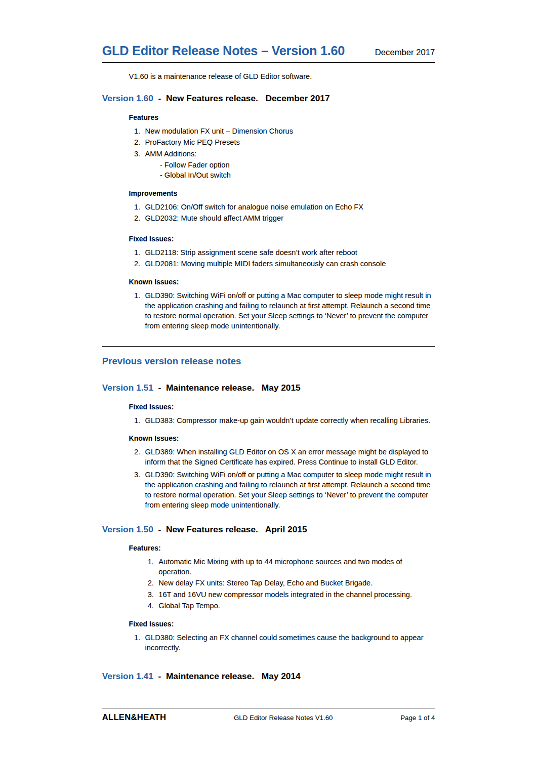GLD Editor Release Notes – Version 1.60
December 2017
V1.60 is a maintenance release of GLD Editor software.
Version 1.60 - New Features release. December 2017
Features
New modulation FX unit – Dimension Chorus
ProFactory Mic PEQ Presets
AMM Additions:
- Follow Fader option
- Global In/Out switch
Improvements
GLD2106: On/Off switch for analogue noise emulation on Echo FX
GLD2032: Mute should affect AMM trigger
Fixed Issues:
GLD2118: Strip assignment scene safe doesn’t work after reboot
GLD2081: Moving multiple MIDI faders simultaneously can crash console
Known Issues:
GLD390: Switching WiFi on/off or putting a Mac computer to sleep mode might result in the application crashing and failing to relaunch at first attempt. Relaunch a second time to restore normal operation. Set your Sleep settings to ‘Never’ to prevent the computer from entering sleep mode unintentionally.
Previous version release notes
Version 1.51 - Maintenance release. May 2015
Fixed Issues:
GLD383: Compressor make-up gain wouldn’t update correctly when recalling Libraries.
Known Issues:
GLD389: When installing GLD Editor on OS X an error message might be displayed to inform that the Signed Certificate has expired. Press Continue to install GLD Editor.
GLD390: Switching WiFi on/off or putting a Mac computer to sleep mode might result in the application crashing and failing to relaunch at first attempt. Relaunch a second time to restore normal operation. Set your Sleep settings to ‘Never’ to prevent the computer from entering sleep mode unintentionally.
Version 1.50 - New Features release. April 2015
Features:
Automatic Mic Mixing with up to 44 microphone sources and two modes of operation.
New delay FX units: Stereo Tap Delay, Echo and Bucket Brigade.
16T and 16VU new compressor models integrated in the channel processing.
Global Tap Tempo.
Fixed Issues:
GLD380: Selecting an FX channel could sometimes cause the background to appear incorrectly.
Version 1.41 - Maintenance release. May 2014
ALLEN&HEATH
GLD Editor Release Notes V1.60
Page 1 of 4